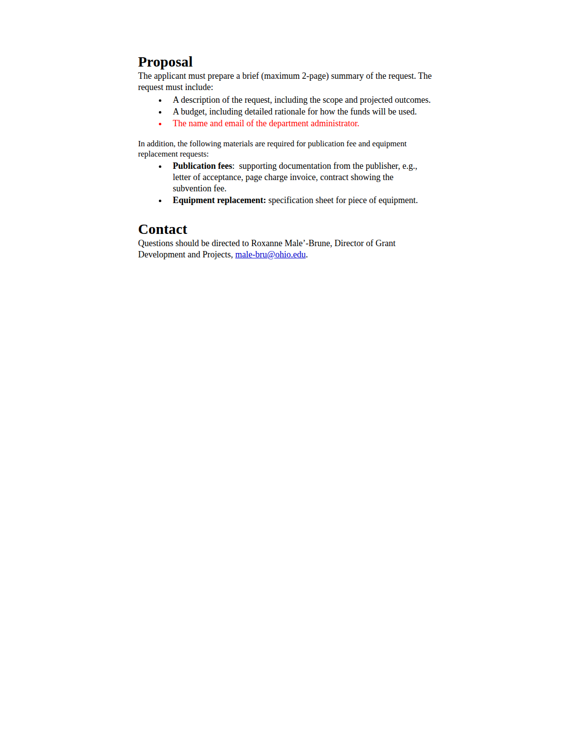Proposal
The applicant must prepare a brief (maximum 2-page) summary of the request. The request must include:
A description of the request, including the scope and projected outcomes.
A budget, including detailed rationale for how the funds will be used.
The name and email of the department administrator.
In addition, the following materials are required for publication fee and equipment replacement requests:
Publication fees: supporting documentation from the publisher, e.g., letter of acceptance, page charge invoice, contract showing the subvention fee.
Equipment replacement: specification sheet for piece of equipment.
Contact
Questions should be directed to Roxanne Male’-Brune, Director of Grant Development and Projects, male-bru@ohio.edu.